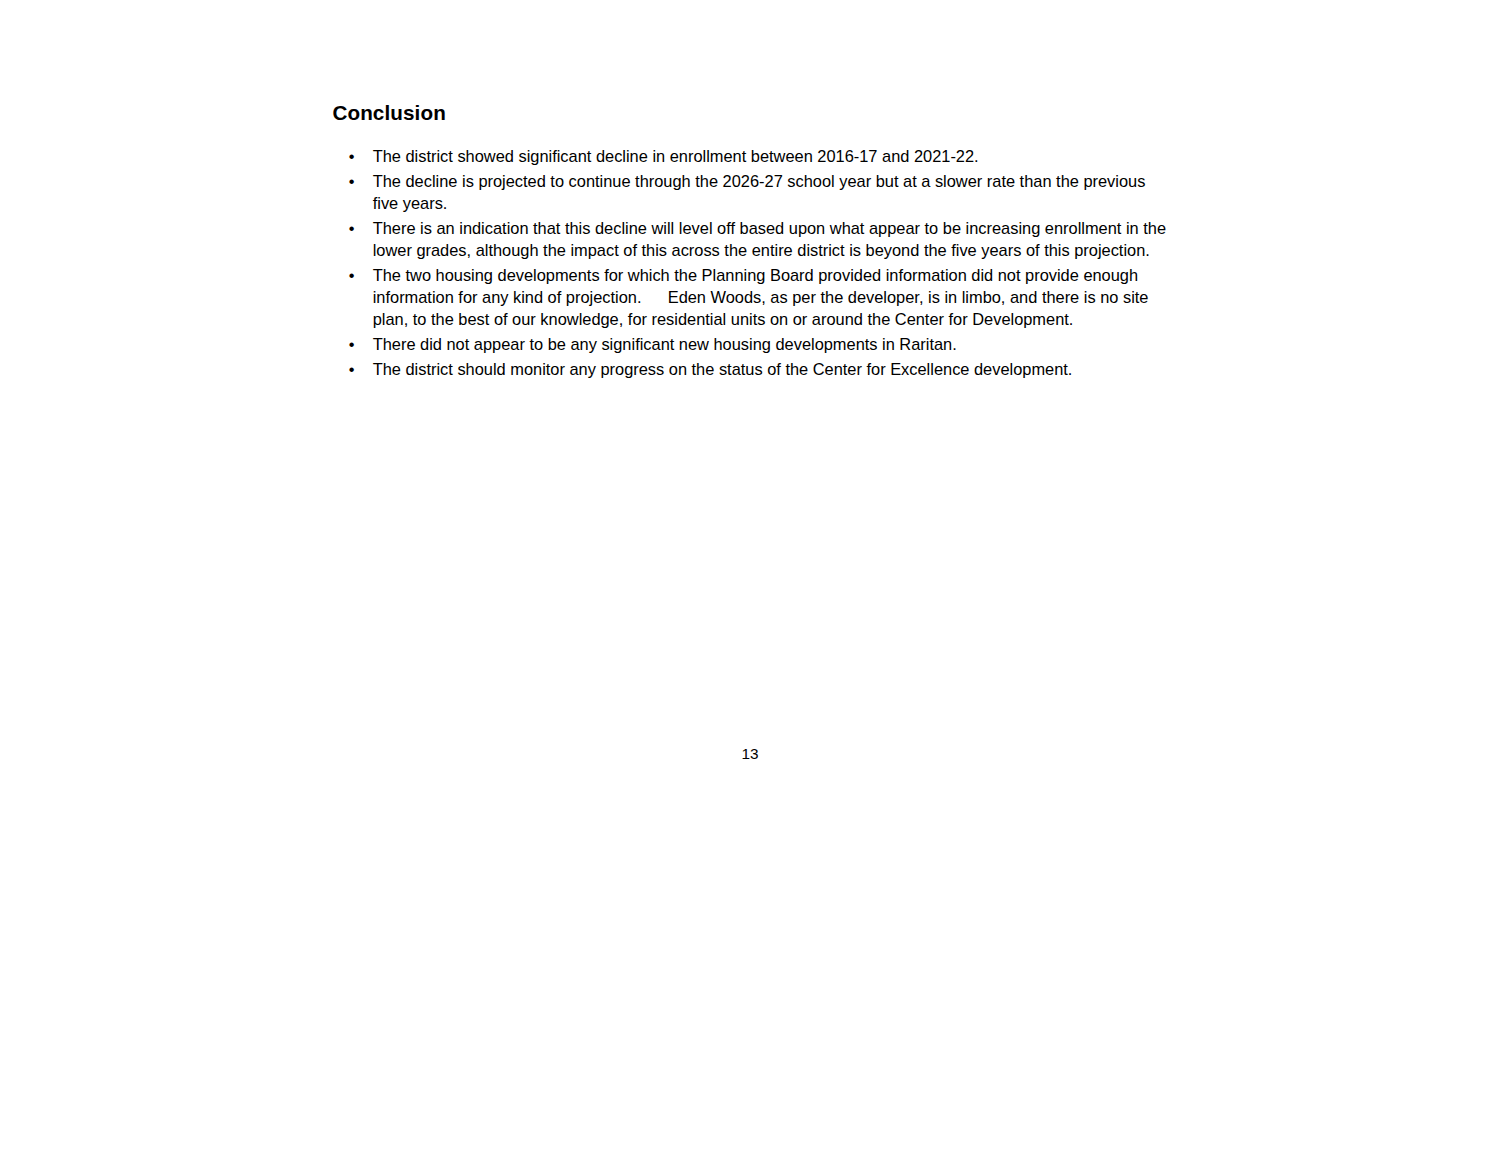Conclusion
The district showed significant decline in enrollment between 2016-17 and 2021-22.
The decline is projected to continue through the 2026-27 school year but at a slower rate than the previous five years.
There is an indication that this decline will level off based upon what appear to be increasing enrollment in the lower grades, although the impact of this across the entire district is beyond the five years of this projection.
The two housing developments for which the Planning Board provided information did not provide enough information for any kind of projection. Eden Woods, as per the developer, is in limbo, and there is no site plan, to the best of our knowledge, for residential units on or around the Center for Development.
There did not appear to be any significant new housing developments in Raritan.
The district should monitor any progress on the status of the Center for Excellence development.
13